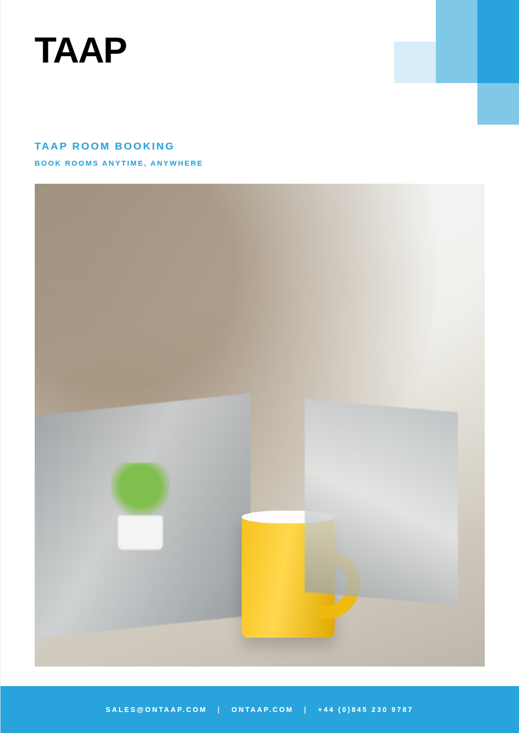TAAP
TAAP Room Booking
Book Rooms Anytime, Anywhere
sales@ontaap.com | ontaap.com | +44 (0)845 230 9787